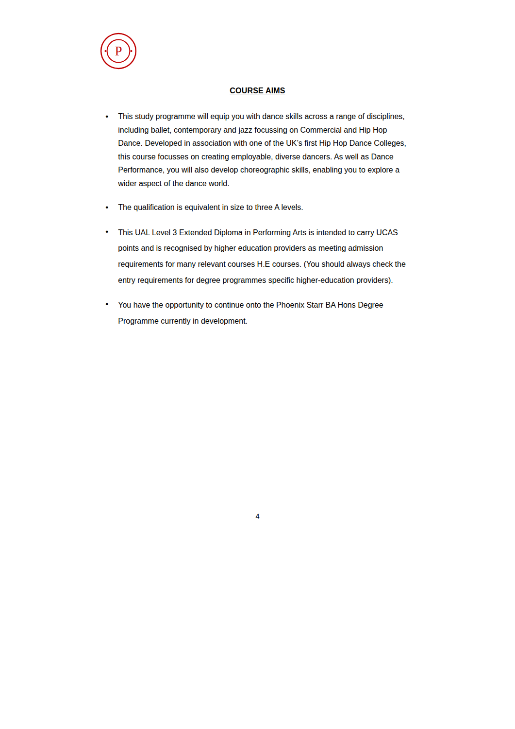P
COURSE AIMS
This study programme will equip you with dance skills across a range of disciplines, including ballet, contemporary and jazz focussing on Commercial and Hip Hop Dance. Developed in association with one of the UK’s first Hip Hop Dance Colleges, this course focusses on creating employable, diverse dancers. As well as Dance Performance, you will also develop choreographic skills, enabling you to explore a wider aspect of the dance world.
The qualification is equivalent in size to three A levels.
This UAL Level 3 Extended Diploma in Performing Arts is intended to carry UCAS points and is recognised by higher education providers as meeting admission requirements for many relevant courses H.E courses. (You should always check the entry requirements for degree programmes specific higher-education providers).
You have the opportunity to continue onto the Phoenix Starr BA Hons Degree Programme currently in development.
4